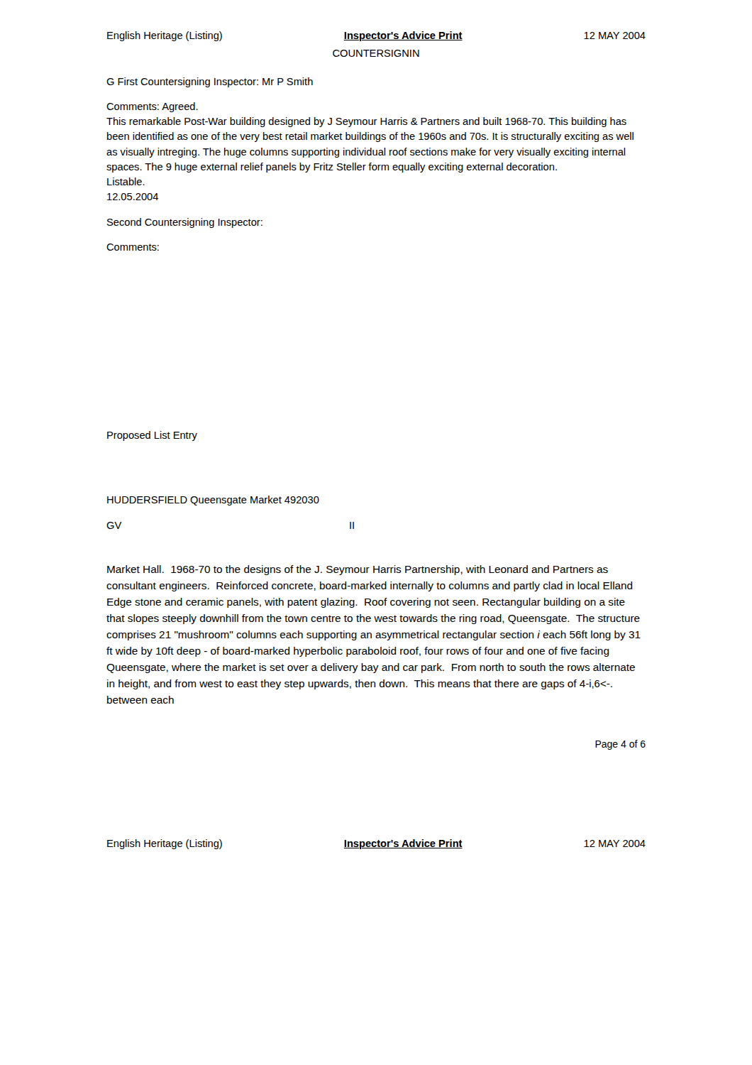English Heritage (Listing) Inspector's Advice Print 12 MAY 2004
COUNTERSIGNIN
G First Countersigning Inspector: Mr P Smith
Comments: Agreed.
This remarkable Post-War building designed by J Seymour Harris & Partners and built 1968-70. This building has been identified as one of the very best retail market buildings of the 1960s and 70s. It is structurally exciting as well as visually intreging. The huge columns supporting individual roof sections make for very visually exciting internal spaces. The 9 huge external relief panels by Fritz Steller form equally exciting external decoration.
Listable.
12.05.2004
Second Countersigning Inspector:
Comments:
Proposed List Entry
HUDDERSFIELD Queensgate Market 492030
GV II
Market Hall. 1968-70 to the designs of the J. Seymour Harris Partnership, with Leonard and Partners as consultant engineers. Reinforced concrete, board-marked internally to columns and partly clad in local Elland Edge stone and ceramic panels, with patent glazing. Roof covering not seen. Rectangular building on a site that slopes steeply downhill from the town centre to the west towards the ring road, Queensgate. The structure comprises 21 "mushroom" columns each supporting an asymmetrical rectangular section i each 56ft long by 31 ft wide by 10ft deep - of board-marked hyperbolic paraboloid roof, four rows of four and one of five facing Queensgate, where the market is set over a delivery bay and car park. From north to south the rows alternate in height, and from west to east they step upwards, then down. This means that there are gaps of 4-i,6<-. between each
Page 4 of 6
English Heritage (Listing) Inspector's Advice Print 12 MAY 2004